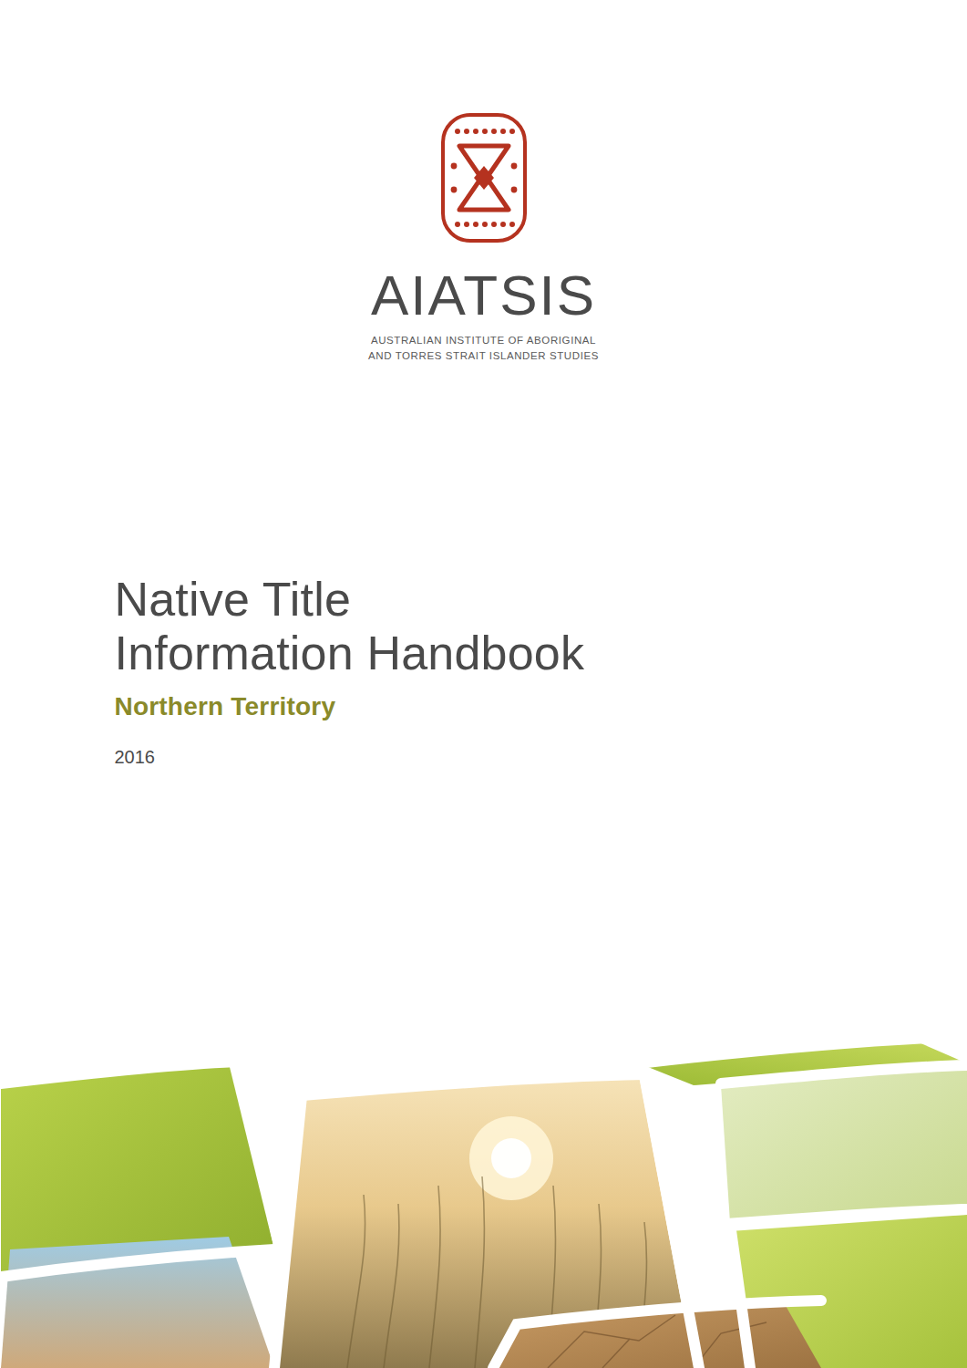AIATSIS
Australian Institute of Aboriginal
and Torres Strait Islander Studies
Native Title
Information Handbook
Northern Territory
2016